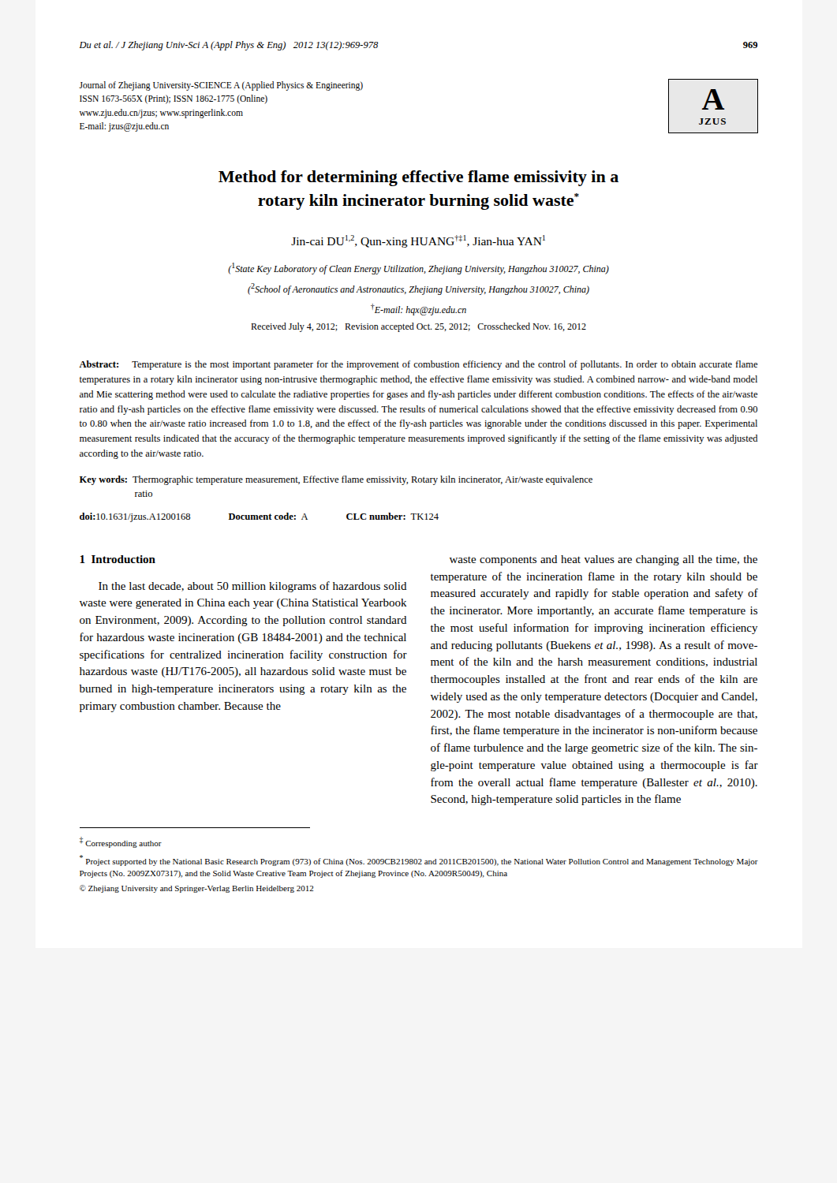Du et al. / J Zhejiang Univ-Sci A (Appl Phys & Eng) 2012 13(12):969-978 969
Journal of Zhejiang University-SCIENCE A (Applied Physics & Engineering)
ISSN 1673-565X (Print); ISSN 1862-1775 (Online)
www.zju.edu.cn/jzus; www.springerlink.com
E-mail: jzus@zju.edu.cn
A
JZUS
Method for determining effective flame emissivity in a
rotary kiln incinerator burning solid waste*
Jin-cai DU1,2, Qun-xing HUANG†‡1, Jian-hua YAN1
(1State Key Laboratory of Clean Energy Utilization, Zhejiang University, Hangzhou 310027, China)
(2School of Aeronautics and Astronautics, Zhejiang University, Hangzhou 310027, China)
†E-mail: hqx@zju.edu.cn
Received July 4, 2012; Revision accepted Oct. 25, 2012; Crosschecked Nov. 16, 2012
Abstract: Temperature is the most important parameter for the improvement of combustion efficiency and the control of pollutants. In order to obtain accurate flame temperatures in a rotary kiln incinerator using non-intrusive thermographic method, the effective flame emissivity was studied. A combined narrow- and wide-band model and Mie scattering method were used to calculate the radiative properties for gases and fly-ash particles under different combustion conditions. The effects of the air/waste ratio and fly-ash particles on the effective flame emissivity were discussed. The results of numerical calculations showed that the effective emissivity decreased from 0.90 to 0.80 when the air/waste ratio increased from 1.0 to 1.8, and the effect of the fly-ash particles was ignorable under the conditions discussed in this paper. Experimental measurement results indicated that the accuracy of the thermographic temperature measurements improved significantly if the setting of the flame emissivity was adjusted according to the air/waste ratio.
Key words: Thermographic temperature measurement, Effective flame emissivity, Rotary kiln incinerator, Air/waste equivalence ratio
doi: 10.1631/jzus.A1200168 Document code: A CLC number: TK124
1 Introduction
In the last decade, about 50 million kilograms of hazardous solid waste were generated in China each year (China Statistical Yearbook on Environment, 2009). According to the pollution control standard for hazardous waste incineration (GB 18484-2001) and the technical specifications for centralized incineration facility construction for hazardous waste (HJ/T176-2005), all hazardous solid waste must be burned in high-temperature incinerators using a rotary kiln as the primary combustion chamber. Because the
waste components and heat values are changing all the time, the temperature of the incineration flame in the rotary kiln should be measured accurately and rapidly for stable operation and safety of the incinerator. More importantly, an accurate flame temperature is the most useful information for improving incineration efficiency and reducing pollutants (Buekens et al., 1998). As a result of movement of the kiln and the harsh measurement conditions, industrial thermocouples installed at the front and rear ends of the kiln are widely used as the only temperature detectors (Docquier and Candel, 2002). The most notable disadvantages of a thermocouple are that, first, the flame temperature in the incinerator is non-uniform because of flame turbulence and the large geometric size of the kiln. The single-point temperature value obtained using a thermocouple is far from the overall actual flame temperature (Ballester et al., 2010). Second, high-temperature solid particles in the flame
‡ Corresponding author
* Project supported by the National Basic Research Program (973) of China (Nos. 2009CB219802 and 2011CB201500), the National Water Pollution Control and Management Technology Major Projects (No. 2009ZX07317), and the Solid Waste Creative Team Project of Zhejiang Province (No. A2009R50049), China
© Zhejiang University and Springer-Verlag Berlin Heidelberg 2012